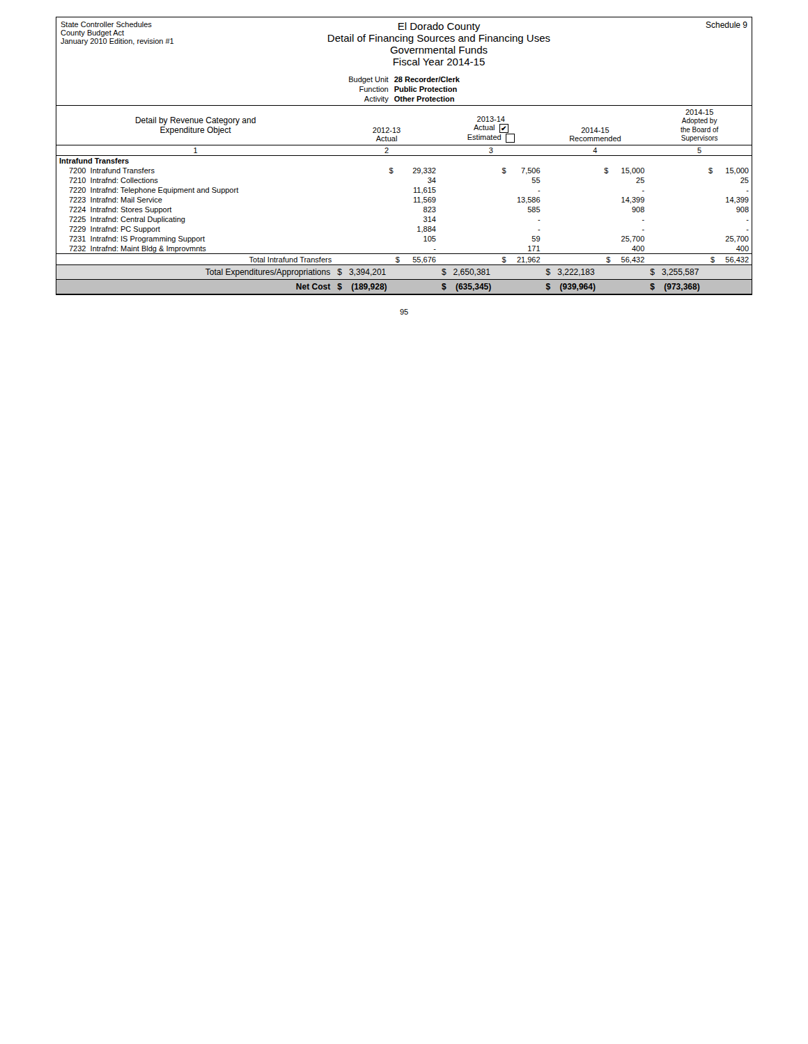| State Controller Schedules County Budget Act January 2010 Edition, revision #1 | El Dorado County Detail of Financing Sources and Financing Uses Governmental Funds Fiscal Year 2014-15 | Schedule 9 |
| / Budget Unit / 28 Recorder/Clerk / / Function / Public Protection / / Activity / Other Protection / |
| / Detail by Revenue Category and Expenditure Object / 2012-13 Actual / 2013-14 Actual ✔ Estimated / 2014-15 Recommended / 2014-15 Adopted by the Board of Supervisors / / 1 / 2 / 3 / 4 / 5 / / Intrafund Transfers / / 7200 Intrafund Transfers / $ 29,332 / $ 7,506 / $ 15,000 / $ 15,000 / / 7210 Intrafnd: Collections / 34 / 55 / 25 / 25 / / 7220 Intrafnd: Telephone Equipment and Support / 11,615 / - / - / - / / 7223 Intrafnd: Mail Service / 11,569 / 13,586 / 14,399 / 14,399 / / 7224 Intrafnd: Stores Support / 823 / 585 / 908 / 908 / / 7225 Intrafnd: Central Duplicating / 314 / - / - / - / / 7229 Intrafnd: PC Support / 1,884 / - / - / - / / 7231 Intrafnd: IS Programming Support / 105 / 59 / 25,700 / 25,700 / / 7232 Intrafnd: Maint Bldg & Improvmnts / - / 171 / 400 / 400 / / Total Intrafund Transfers / $ 55,676 / $ 21,962 / $ 56,432 / $ 56,432 / / Total Expenditures/Appropriations / $ 3,394,201 / $ 2,650,381 / $ 3,222,183 / $ 3,255,587 / / Net Cost / $ (189,928) / $ (635,345) / $ (939,964) / $ (973,368) / |
95